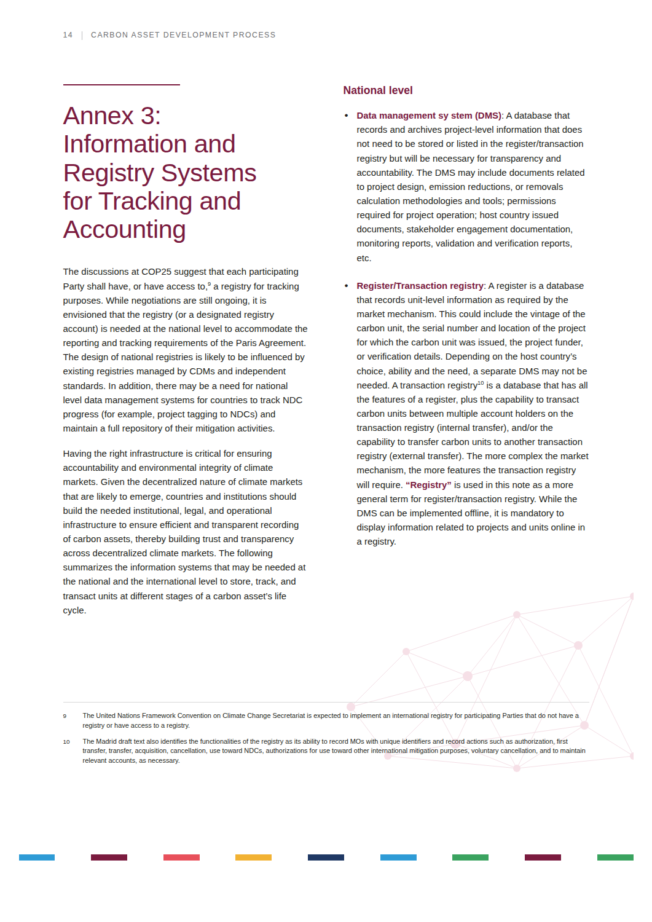14 Carbon Asset Development Process
Annex 3:
Information and
Registry Systems
for Tracking and
Accounting
The discussions at COP25 suggest that each participating Party shall have, or have access to,9 a registry for tracking purposes. While negotiations are still ongoing, it is envisioned that the registry (or a designated registry account) is needed at the national level to accommodate the reporting and tracking requirements of the Paris Agreement. The design of national registries is likely to be influenced by existing registries managed by CDMs and independent standards. In addition, there may be a need for national level data management systems for countries to track NDC progress (for example, project tagging to NDCs) and maintain a full repository of their mitigation activities.
Having the right infrastructure is critical for ensuring accountability and environmental integrity of climate markets. Given the decentralized nature of climate markets that are likely to emerge, countries and institutions should build the needed institutional, legal, and operational infrastructure to ensure efficient and transparent recording of carbon assets, thereby building trust and transparency across decentralized climate markets. The following summarizes the information systems that may be needed at the national and the international level to store, track, and transact units at different stages of a carbon asset’s life cycle.
National level
Data management sy stem (DMS): A database that records and archives project-level information that does not need to be stored or listed in the register/transaction registry but will be necessary for transparency and accountability. The DMS may include documents related to project design, emission reductions, or removals calculation methodologies and tools; permissions required for project operation; host country issued documents, stakeholder engagement documentation, monitoring reports, validation and verification reports, etc.
Register/Transaction registry: A register is a database that records unit-level information as required by the market mechanism. This could include the vintage of the carbon unit, the serial number and location of the project for which the carbon unit was issued, the project funder, or verification details. Depending on the host country’s choice, ability and the need, a separate DMS may not be needed. A transaction registry10 is a database that has all the features of a register, plus the capability to transact carbon units between multiple account holders on the transaction registry (internal transfer), and/or the capability to transfer carbon units to another transaction registry (external transfer). The more complex the market mechanism, the more features the transaction registry will require. “Registry” is used in this note as a more general term for register/transaction registry. While the DMS can be implemented offline, it is mandatory to display information related to projects and units online in a registry.
9 The United Nations Framework Convention on Climate Change Secretariat is expected to implement an international registry for participating Parties that do not have a registry or have access to a registry.
10 The Madrid draft text also identifies the functionalities of the registry as its ability to record MOs with unique identifiers and record actions such as authorization, first transfer, transfer, acquisition, cancellation, use toward NDCs, authorizations for use toward other international mitigation purposes, voluntary cancellation, and to maintain relevant accounts, as necessary.